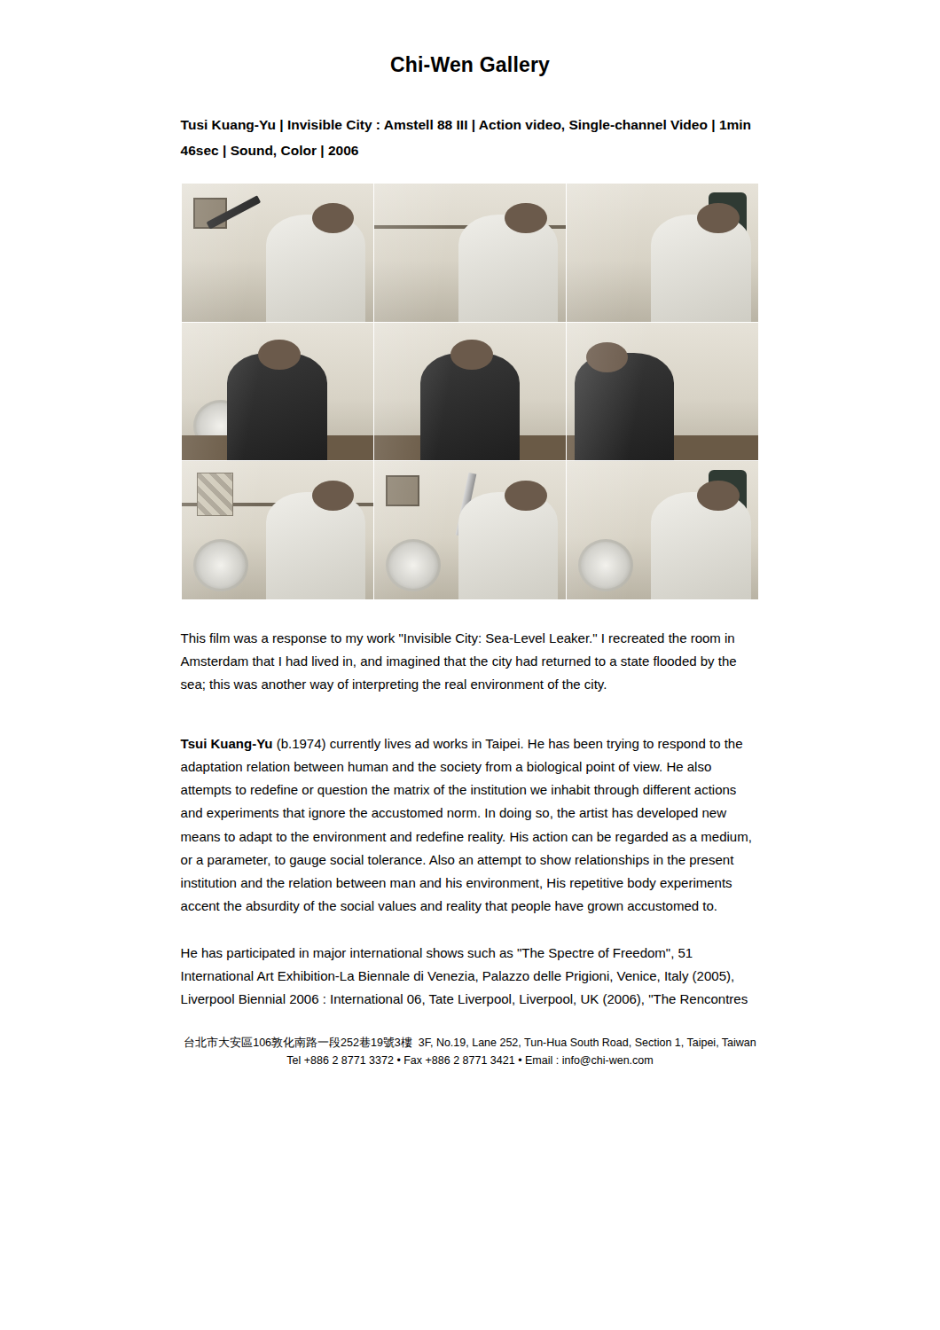Chi-Wen Gallery
Tusi Kuang-Yu | Invisible City : Amstell 88 III | Action video, Single-channel Video | 1min 46sec | Sound, Color | 2006
This film was a response to my work "Invisible City: Sea-Level Leaker." I recreated the room in Amsterdam that I had lived in, and imagined that the city had returned to a state flooded by the sea; this was another way of interpreting the real environment of the city.
Tsui Kuang-Yu (b.1974) currently lives ad works in Taipei. He has been trying to respond to the adaptation relation between human and the society from a biological point of view. He also attempts to redefine or question the matrix of the institution we inhabit through different actions and experiments that ignore the accustomed norm. In doing so, the artist has developed new means to adapt to the environment and redefine reality. His action can be regarded as a medium, or a parameter, to gauge social tolerance. Also an attempt to show relationships in the present institution and the relation between man and his environment, His repetitive body experiments accent the absurdity of the social values and reality that people have grown accustomed to.
He has participated in major international shows such as "The Spectre of Freedom", 51 International Art Exhibition-La Biennale di Venezia, Palazzo delle Prigioni, Venice, Italy (2005), Liverpool Biennial 2006 : International 06, Tate Liverpool, Liverpool, UK (2006), "The Rencontres
台北市大安區106敦化南路一段252巷19號3樓 3F, No.19, Lane 252, Tun-Hua South Road, Section 1, Taipei, Taiwan
Tel +886 2 8771 3372 • Fax +886 2 8771 3421 • Email : info@chi-wen.com